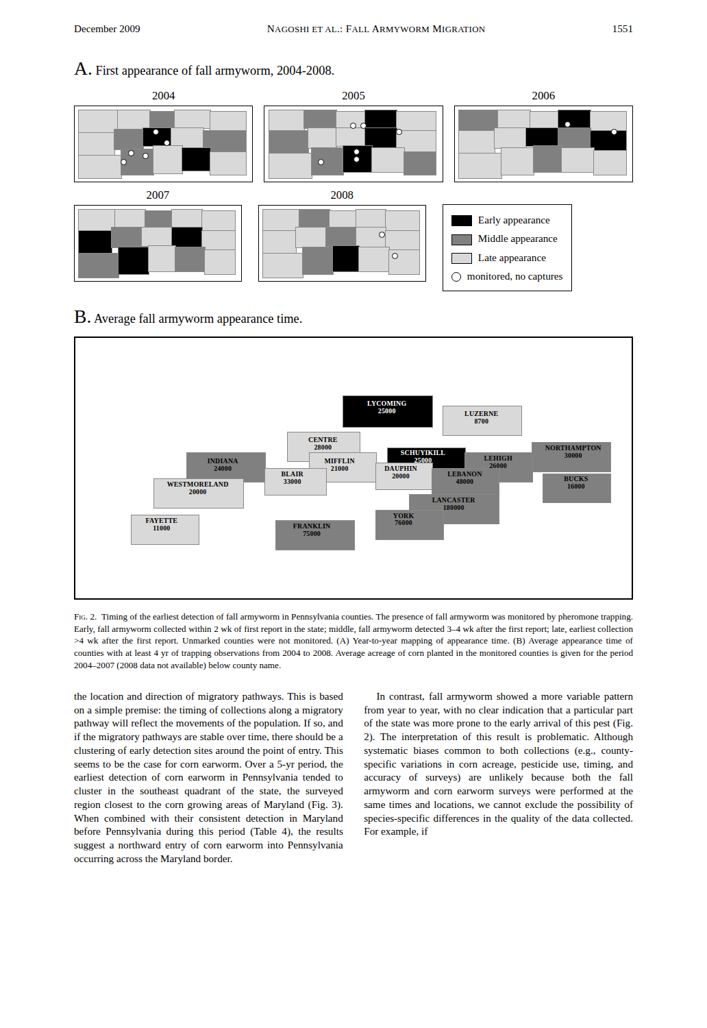December 2009 NAGOSHI ET AL.: FALL ARMYWORM MIGRATION 1551
A. First appearance of fall armyworm, 2004-2008.
2004
2005
2006
2007
2008
Early appearance
Middle appearance
Late appearance
monitored, no captures
B. Average fall armyworm appearance time.
LYCOMING
25000
LUZERNE
8700
CENTRE
28000
NORTHAMPTON
30000
INDIANA
24000
MIFFLIN
21000
SCHUYIKILL
25000
LEHIGH
26000
BLAIR
33000
DAUPHIN
20000
LEBANON
48000
BUCKS
16000
WESTMORELAND
20000
LANCASTER
180000
FAYETTE
11000
FRANKLIN
75000
YORK
76000
Fig. 2. Timing of the earliest detection of fall armyworm in Pennsylvania counties. The presence of fall armyworm was monitored by pheromone trapping. Early, fall armyworm collected within 2 wk of first report in the state; middle, fall armyworm detected 3–4 wk after the first report; late, earliest collection >4 wk after the first report. Unmarked counties were not monitored. (A) Year-to-year mapping of appearance time. (B) Average appearance time of counties with at least 4 yr of trapping observations from 2004 to 2008. Average acreage of corn planted in the monitored counties is given for the period 2004–2007 (2008 data not available) below county name.
the location and direction of migratory pathways. This is based on a simple premise: the timing of collections along a migratory pathway will reflect the movements of the population. If so, and if the migratory pathways are stable over time, there should be a clustering of early detection sites around the point of entry. This seems to be the case for corn earworm. Over a 5-yr period, the earliest detection of corn earworm in Pennsylvania tended to cluster in the southeast quadrant of the state, the surveyed region closest to the corn growing areas of Maryland (Fig. 3). When combined with their consistent detection in Maryland before Pennsylvania during this period (Table 4), the results suggest a northward entry of corn earworm into Pennsylvania occurring across the Maryland border.
In contrast, fall armyworm showed a more variable pattern from year to year, with no clear indication that a particular part of the state was more prone to the early arrival of this pest (Fig. 2). The interpretation of this result is problematic. Although systematic biases common to both collections (e.g., county-specific variations in corn acreage, pesticide use, timing, and accuracy of surveys) are unlikely because both the fall armyworm and corn earworm surveys were performed at the same times and locations, we cannot exclude the possibility of species-specific differences in the quality of the data collected. For example, if